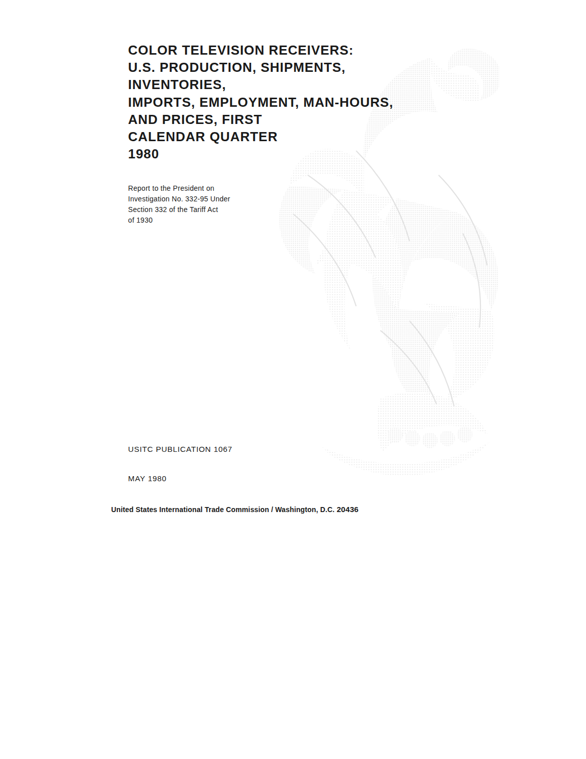Color Television Receivers: U.S. Production, Shipments, Inventories, Imports, Employment, Man-Hours, and Prices, First Calendar Quarter 1980
Report to the President on
Investigation No. 332-95 Under
Section 332 of the Tariff Act
of 1930
USITC PUBLICATION 1067
MAY 1980
United States International Trade Commission / Washington, D.C. 20436